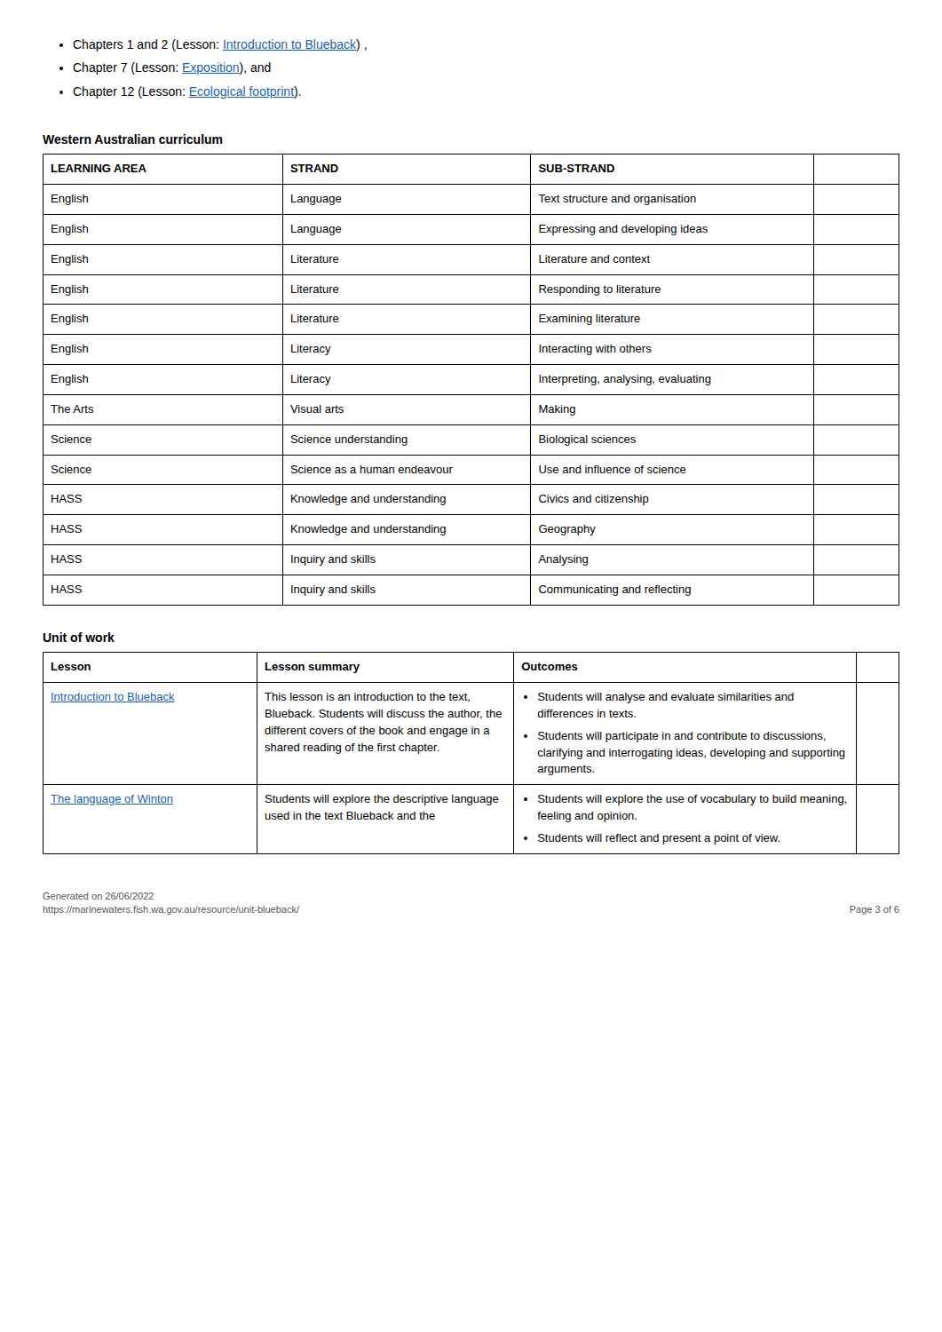Chapters 1 and 2 (Lesson: Introduction to Blueback) ,
Chapter 7 (Lesson: Exposition), and
Chapter 12 (Lesson: Ecological footprint).
Western Australian curriculum
| LEARNING AREA | STRAND | SUB-STRAND | |
| --- | --- | --- | --- |
| English | Language | Text structure and organisation | |
| English | Language | Expressing and developing ideas | |
| English | Literature | Literature and context | |
| English | Literature | Responding to literature | |
| English | Literature | Examining literature | |
| English | Literacy | Interacting with others | |
| English | Literacy | Interpreting, analysing, evaluating | |
| The Arts | Visual arts | Making | |
| Science | Science understanding | Biological sciences | |
| Science | Science as a human endeavour | Use and influence of science | |
| HASS | Knowledge and understanding | Civics and citizenship | |
| HASS | Knowledge and understanding | Geography | |
| HASS | Inquiry and skills | Analysing | |
| HASS | Inquiry and skills | Communicating and reflecting | |
Unit of work
| Lesson | Lesson summary | Outcomes | |
| --- | --- | --- | --- |
| Introduction to Blueback | This lesson is an introduction to the text, Blueback. Students will discuss the author, the different covers of the book and engage in a shared reading of the first chapter. | Students will analyse and evaluate similarities and differences in texts. Students will participate in and contribute to discussions, clarifying and interrogating ideas, developing and supporting arguments. | |
| The language of Winton | Students will explore the descriptive language used in the text Blueback and the | Students will explore the use of vocabulary to build meaning, feeling and opinion. Students will reflect and present a point of view. | |
Generated on 26/06/2022
https://marinewaters.fish.wa.gov.au/resource/unit-blueback/
Page 3 of 6